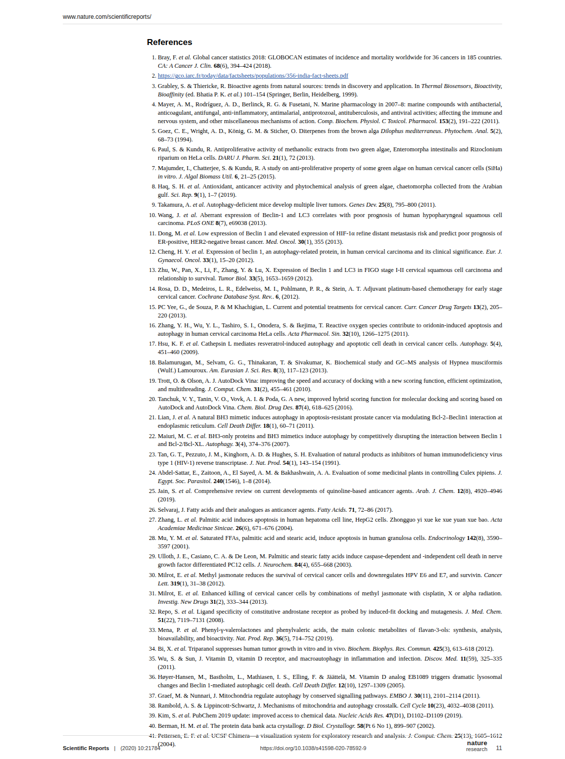www.nature.com/scientificreports/
References
Bray, F. et al. Global cancer statistics 2018: GLOBOCAN estimates of incidence and mortality worldwide for 36 cancers in 185 countries. CA: A Cancer J. Clin. 68(6), 394–424 (2018).
https://gco.iarc.fr/today/data/factsheets/populations/356-india-fact-sheets.pdf
Grabley, S. & Thiericke, R. Bioactive agents from natural sources: trends in discovery and application. In Thermal Biosensors, Bioactivity, Bioaffinity (ed. Bhatia P. K. et al.) 101–154 (Springer, Berlin, Heidelberg, 1999).
Mayer, A. M., Rodríguez, A. D., Berlinck, R. G. & Fusetani, N. Marine pharmacology in 2007–8: marine compounds with antibacterial, anticoagulant, antifungal, anti-inflammatory, antimalarial, antiprotozoal, antituberculosis, and antiviral activities; affecting the immune and nervous system, and other miscellaneous mechanisms of action. Comp. Biochem. Physiol. C Toxicol. Pharmacol. 153(2), 191–222 (2011).
Goez, C. E., Wright, A. D., König, G. M. & Sticher, O. Diterpenes from the brown alga Dilophus mediterraneus. Phytochem. Anal. 5(2), 68–73 (1994).
Paul, S. & Kundu, R. Antiproliferative activity of methanolic extracts from two green algae, Enteromorpha intestinalis and Rizoclonium riparium on HeLa cells. DARU J. Pharm. Sci. 21(1), 72 (2013).
Majumder, I., Chatterjee, S. & Kundu, R. A study on anti-proliferative property of some green algae on human cervical cancer cells (SiHa) in vitro. J. Algal Biomass Util. 6, 21–25 (2015).
Haq, S. H. et al. Antioxidant, anticancer activity and phytochemical analysis of green algae, chaetomorpha collected from the Arabian gulf. Sci. Rep. 9(1), 1–7 (2019).
Takamura, A. et al. Autophagy-deficient mice develop multiple liver tumors. Genes Dev. 25(8), 795–800 (2011).
Wang, J. et al. Aberrant expression of Beclin-1 and LC3 correlates with poor prognosis of human hypopharyngeal squamous cell carcinoma. PLoS ONE 8(7), e69038 (2013).
Dong, M. et al. Low expression of Beclin 1 and elevated expression of HIF-1α refine distant metastasis risk and predict poor prognosis of ER-positive, HER2-negative breast cancer. Med. Oncol. 30(1), 355 (2013).
Cheng, H. Y. et al. Expression of beclin 1, an autophagy-related protein, in human cervical carcinoma and its clinical significance. Eur. J. Gynaecol. Oncol. 33(1), 15–20 (2012).
Zhu, W., Pan, X., Li, F., Zhang, Y. & Lu, X. Expression of Beclin 1 and LC3 in FIGO stage I-II cervical squamous cell carcinoma and relationship to survival. Tumor Biol. 33(5), 1653–1659 (2012).
Rosa, D. D., Medeiros, L. R., Edelweiss, M. I., Pohlmann, P. R., & Stein, A. T. Adjuvant platinum-based chemotherapy for early stage cervical cancer. Cochrane Database Syst. Rev.. 6, (2012).
PC Yee, G., de Souza, P. & M Khachigian, L. Current and potential treatments for cervical cancer. Curr. Cancer Drug Targets 13(2), 205–220 (2013).
Zhang, Y. H., Wu, Y. L., Tashiro, S. I., Onodera, S. & Ikejima, T. Reactive oxygen species contribute to oridonin-induced apoptosis and autophagy in human cervical carcinoma HeLa cells. Acta Pharmacol. Sin. 32(10), 1266–1275 (2011).
Hsu, K. F. et al. Cathepsin L mediates resveratrol-induced autophagy and apoptotic cell death in cervical cancer cells. Autophagy. 5(4), 451–460 (2009).
Balamurugan, M., Selvam, G. G., Thinakaran, T. & Sivakumar, K. Biochemical study and GC–MS analysis of Hypnea musciformis (Wulf.) Lamouroux. Am. Eurasian J. Sci. Res. 8(3), 117–123 (2013).
Trott, O. & Olson, A. J. AutoDock Vina: improving the speed and accuracy of docking with a new scoring function, efficient optimization, and multithreading. J. Comput. Chem. 31(2), 455–461 (2010).
Tanchuk, V. Y., Tanin, V. O., Vovk, A. I. & Poda, G. A new, improved hybrid scoring function for molecular docking and scoring based on AutoDock and AutoDock Vina. Chem. Biol. Drug Des. 87(4), 618–625 (2016).
Lian, J. et al. A natural BH3 mimetic induces autophagy in apoptosis-resistant prostate cancer via modulating Bcl-2–Beclin1 interaction at endoplasmic reticulum. Cell Death Differ. 18(1), 60–71 (2011).
Maiuri, M. C. et al. BH3-only proteins and BH3 mimetics induce autophagy by competitively disrupting the interaction between Beclin 1 and Bcl-2/Bcl-XL. Autophagy. 3(4), 374–376 (2007).
Tan, G. T., Pezzuto, J. M., Kinghorn, A. D. & Hughes, S. H. Evaluation of natural products as inhibitors of human immunodeficiency virus type 1 (HIV-1) reverse transcriptase. J. Nat. Prod. 54(1), 143–154 (1991).
Abdel-Sattar, E., Zaitoon, A., El Sayed, A. M. & Bakhashwain, A. A. Evaluation of some medicinal plants in controlling Culex pipiens. J. Egypt. Soc. Parasitol. 240(1546), 1–8 (2014).
Jain, S. et al. Comprehensive review on current developments of quinoline-based anticancer agents. Arab. J. Chem. 12(8), 4920–4946 (2019).
Selvaraj, J. Fatty acids and their analogues as anticancer agents. Fatty Acids. 71, 72–86 (2017).
Zhang, L. et al. Palmitic acid induces apoptosis in human hepatoma cell line, HepG2 cells. Zhongguo yi xue ke xue yuan xue bao. Acta Academiae Medicinae Sinicae. 26(6), 671–676 (2004).
Mu, Y. M. et al. Saturated FFAs, palmitic acid and stearic acid, induce apoptosis in human granulosa cells. Endocrinology 142(8), 3590–3597 (2001).
Ulloth, J. E., Casiano, C. A. & De Leon, M. Palmitic and stearic fatty acids induce caspase-dependent and -independent cell death in nerve growth factor differentiated PC12 cells. J. Neurochem. 84(4), 655–668 (2003).
Milrot, E. et al. Methyl jasmonate reduces the survival of cervical cancer cells and downregulates HPV E6 and E7, and survivin. Cancer Lett. 319(1), 31–38 (2012).
Milrot, E. et al. Enhanced killing of cervical cancer cells by combinations of methyl jasmonate with cisplatin, X or alpha radiation. Investig. New Drugs 31(2), 333–344 (2013).
Repo, S. et al. Ligand specificity of constitutive androstane receptor as probed by induced-fit docking and mutagenesis. J. Med. Chem. 51(22), 7119–7131 (2008).
Mena, P. et al. Phenyl-γ-valerolactones and phenylvaleric acids, the main colonic metabolites of flavan-3-ols: synthesis, analysis, bioavailability, and bioactivity. Nat. Prod. Rep. 36(5), 714–752 (2019).
Bi, X. et al. Triparanol suppresses human tumor growth in vitro and in vivo. Biochem. Biophys. Res. Commun. 425(3), 613–618 (2012).
Wu, S. & Sun, J. Vitamin D, vitamin D receptor, and macroautophagy in inflammation and infection. Discov. Med. 11(59), 325–335 (2011).
Høyer-Hansen, M., Bastholm, L., Mathiasen, I. S., Elling, F. & Jäättelä, M. Vitamin D analog EB1089 triggers dramatic lysosomal changes and Beclin 1-mediated autophagic cell death. Cell Death Differ. 12(10), 1297–1309 (2005).
Graef, M. & Nunnari, J. Mitochondria regulate autophagy by conserved signalling pathways. EMBO J. 30(11), 2101–2114 (2011).
Rambold, A. S. & Lippincott-Schwartz, J. Mechanisms of mitochondria and autophagy crosstalk. Cell Cycle 10(23), 4032–4038 (2011).
Kim, S. et al. PubChem 2019 update: improved access to chemical data. Nucleic Acids Res. 47(D1), D1102–D1109 (2019).
Berman, H. M. et al. The protein data bank acta crystallogr. D Biol. Crystallogr. 58(Pt 6 No 1), 899–907 (2002).
Pettersen, E. F. et al. UCSF Chimera—a visualization system for exploratory research and analysis. J. Comput. Chem. 25(13), 1605–1612 (2004).
Scientific Reports | (2020) 10:21784
https://doi.org/10.1038/s41598-020-78592-9
nature
research
11